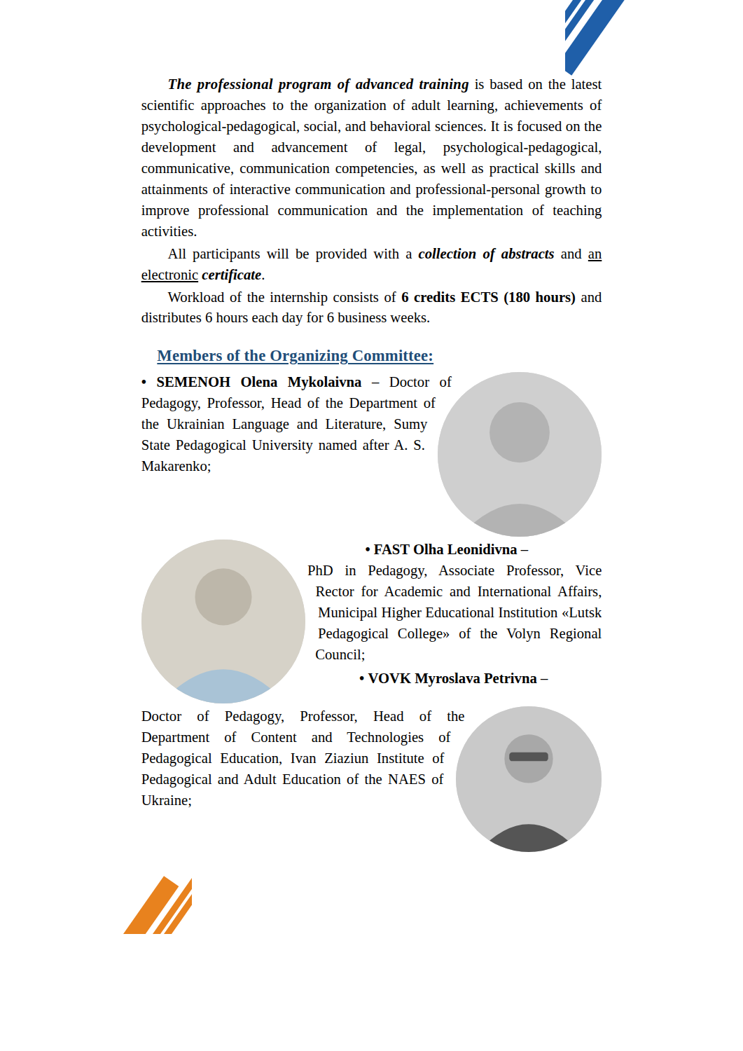The professional program of advanced training is based on the latest scientific approaches to the organization of adult learning, achievements of psychological-pedagogical, social, and behavioral sciences. It is focused on the development and advancement of legal, psychological-pedagogical, communicative, communication competencies, as well as practical skills and attainments of interactive communication and professional-personal growth to improve professional communication and the implementation of teaching activities.
All participants will be provided with a collection of abstracts and an electronic certificate.
Workload of the internship consists of 6 credits ECTS (180 hours) and distributes 6 hours each day for 6 business weeks.
Members of the Organizing Committee:
• SEMENOH Olena Mykolaivna – Doctor of Pedagogy, Professor, Head of the Department of the Ukrainian Language and Literature, Sumy State Pedagogical University named after A. S. Makarenko;
• FAST Olha Leonidivna –
PhD in Pedagogy, Associate Professor, Vice Rector for Academic and International Affairs, Municipal Higher Educational Institution «Lutsk Pedagogical College» of the Volyn Regional Council;
• VOVK Myroslava Petrivna –
Doctor of Pedagogy, Professor, Head of the Department of Content and Technologies of Pedagogical Education, Ivan Ziaziun Institute of Pedagogical and Adult Education of the NAES of Ukraine;